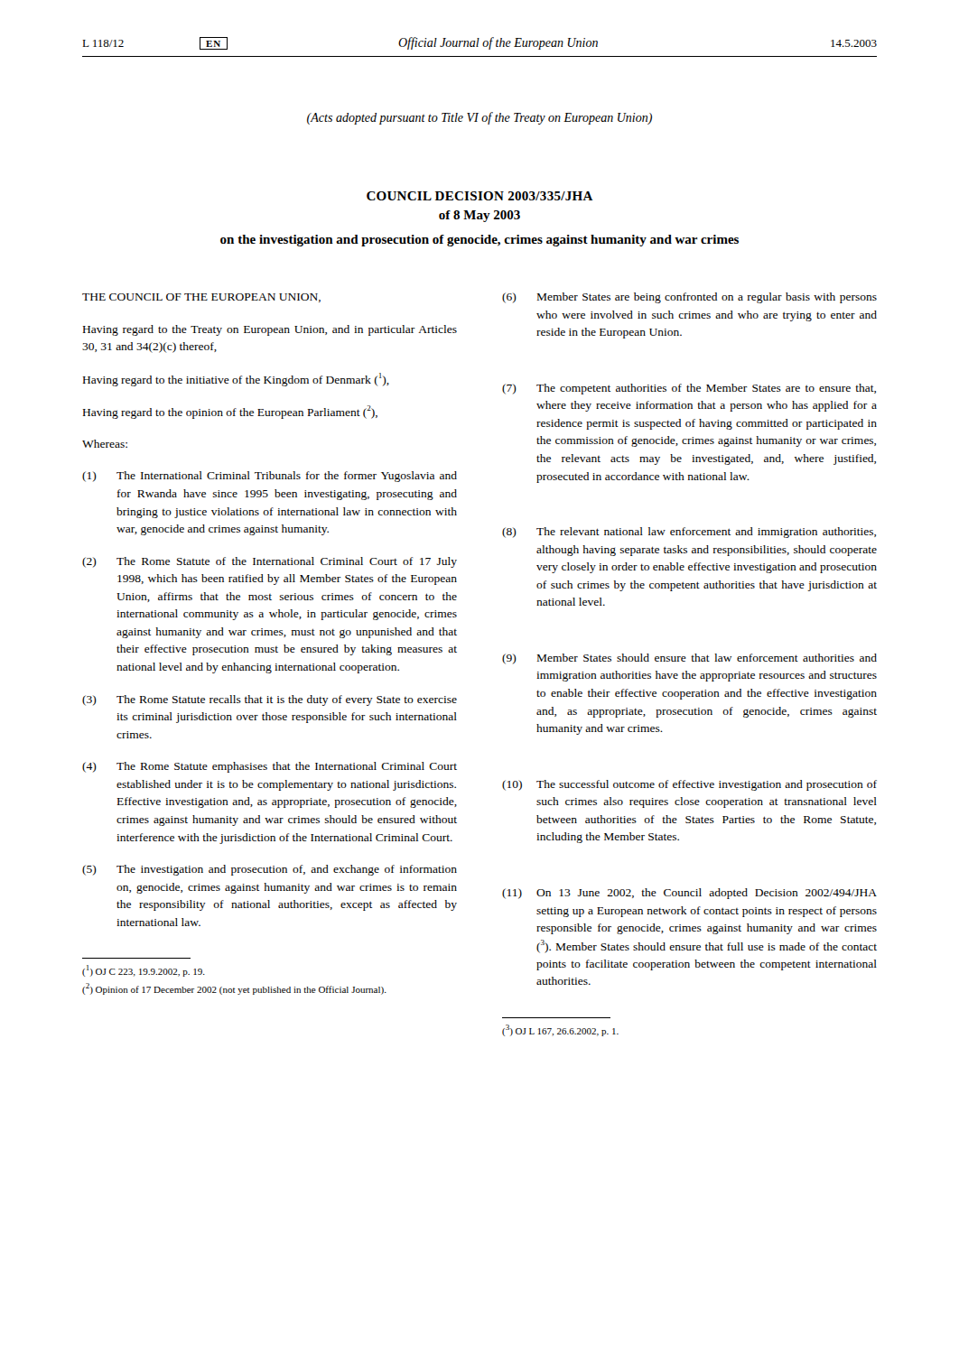L 118/12
EN
Official Journal of the European Union
14.5.2003
(Acts adopted pursuant to Title VI of the Treaty on European Union)
COUNCIL DECISION 2003/335/JHA
of 8 May 2003
on the investigation and prosecution of genocide, crimes against humanity and war crimes
THE COUNCIL OF THE EUROPEAN UNION,
Having regard to the Treaty on European Union, and in particular Articles 30, 31 and 34(2)(c) thereof,
Having regard to the initiative of the Kingdom of Denmark (1),
Having regard to the opinion of the European Parliament (2),
Whereas:
(1)
The International Criminal Tribunals for the former Yugoslavia and for Rwanda have since 1995 been investigating, prosecuting and bringing to justice violations of international law in connection with war, genocide and crimes against humanity.
(2)
The Rome Statute of the International Criminal Court of 17 July 1998, which has been ratified by all Member States of the European Union, affirms that the most serious crimes of concern to the international community as a whole, in particular genocide, crimes against humanity and war crimes, must not go unpunished and that their effective prosecution must be ensured by taking measures at national level and by enhancing international cooperation.
(3)
The Rome Statute recalls that it is the duty of every State to exercise its criminal jurisdiction over those responsible for such international crimes.
(4)
The Rome Statute emphasises that the International Criminal Court established under it is to be complementary to national jurisdictions. Effective investigation and, as appropriate, prosecution of genocide, crimes against humanity and war crimes should be ensured without interference with the jurisdiction of the International Criminal Court.
(5)
The investigation and prosecution of, and exchange of information on, genocide, crimes against humanity and war crimes is to remain the responsibility of national authorities, except as affected by international law.
(1) OJ C 223, 19.9.2002, p. 19.
(2) Opinion of 17 December 2002 (not yet published in the Official Journal).
(6)
Member States are being confronted on a regular basis with persons who were involved in such crimes and who are trying to enter and reside in the European Union.
(7)
The competent authorities of the Member States are to ensure that, where they receive information that a person who has applied for a residence permit is suspected of having committed or participated in the commission of genocide, crimes against humanity or war crimes, the relevant acts may be investigated, and, where justified, prosecuted in accordance with national law.
(8)
The relevant national law enforcement and immigration authorities, although having separate tasks and responsibilities, should cooperate very closely in order to enable effective investigation and prosecution of such crimes by the competent authorities that have jurisdiction at national level.
(9)
Member States should ensure that law enforcement authorities and immigration authorities have the appropriate resources and structures to enable their effective cooperation and the effective investigation and, as appropriate, prosecution of genocide, crimes against humanity and war crimes.
(10)
The successful outcome of effective investigation and prosecution of such crimes also requires close cooperation at transnational level between authorities of the States Parties to the Rome Statute, including the Member States.
(11)
On 13 June 2002, the Council adopted Decision 2002/494/JHA setting up a European network of contact points in respect of persons responsible for genocide, crimes against humanity and war crimes (3). Member States should ensure that full use is made of the contact points to facilitate cooperation between the competent international authorities.
(3) OJ L 167, 26.6.2002, p. 1.